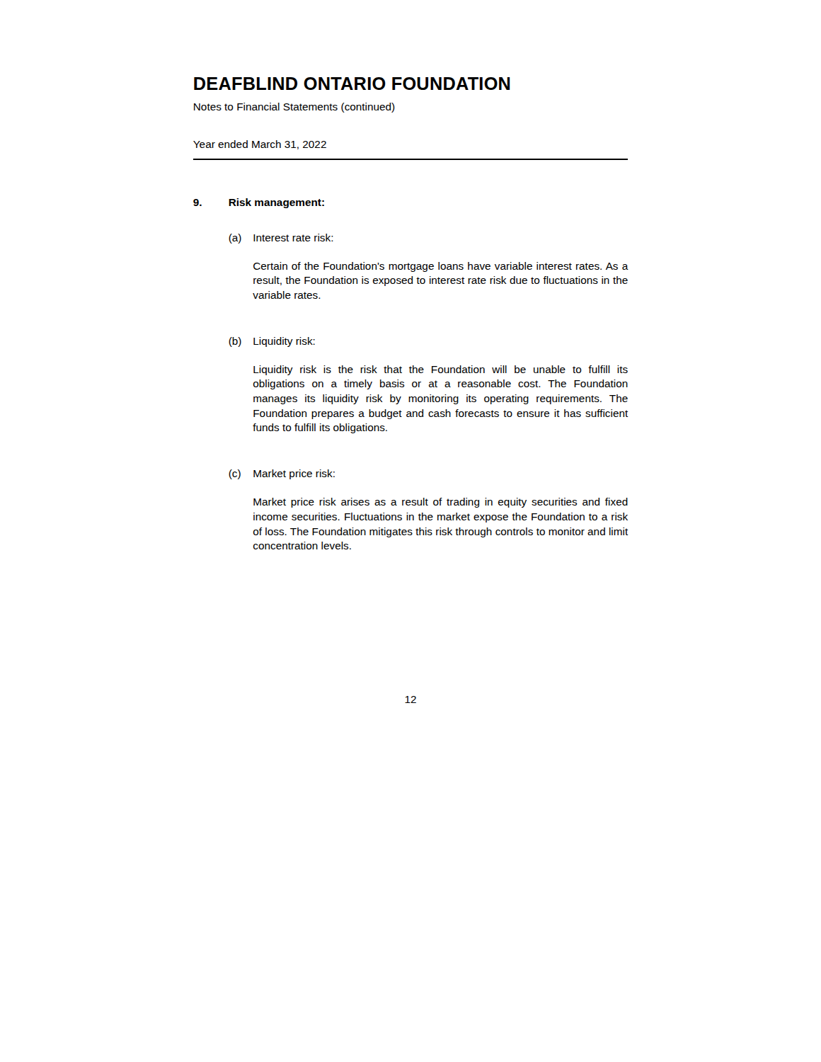DEAFBLIND ONTARIO FOUNDATION
Notes to Financial Statements (continued)
Year ended March 31, 2022
9.
Risk management:
(a) Interest rate risk:
Certain of the Foundation's mortgage loans have variable interest rates. As a result, the Foundation is exposed to interest rate risk due to fluctuations in the variable rates.
(b) Liquidity risk:
Liquidity risk is the risk that the Foundation will be unable to fulfill its obligations on a timely basis or at a reasonable cost. The Foundation manages its liquidity risk by monitoring its operating requirements. The Foundation prepares a budget and cash forecasts to ensure it has sufficient funds to fulfill its obligations.
(c) Market price risk:
Market price risk arises as a result of trading in equity securities and fixed income securities. Fluctuations in the market expose the Foundation to a risk of loss. The Foundation mitigates this risk through controls to monitor and limit concentration levels.
12